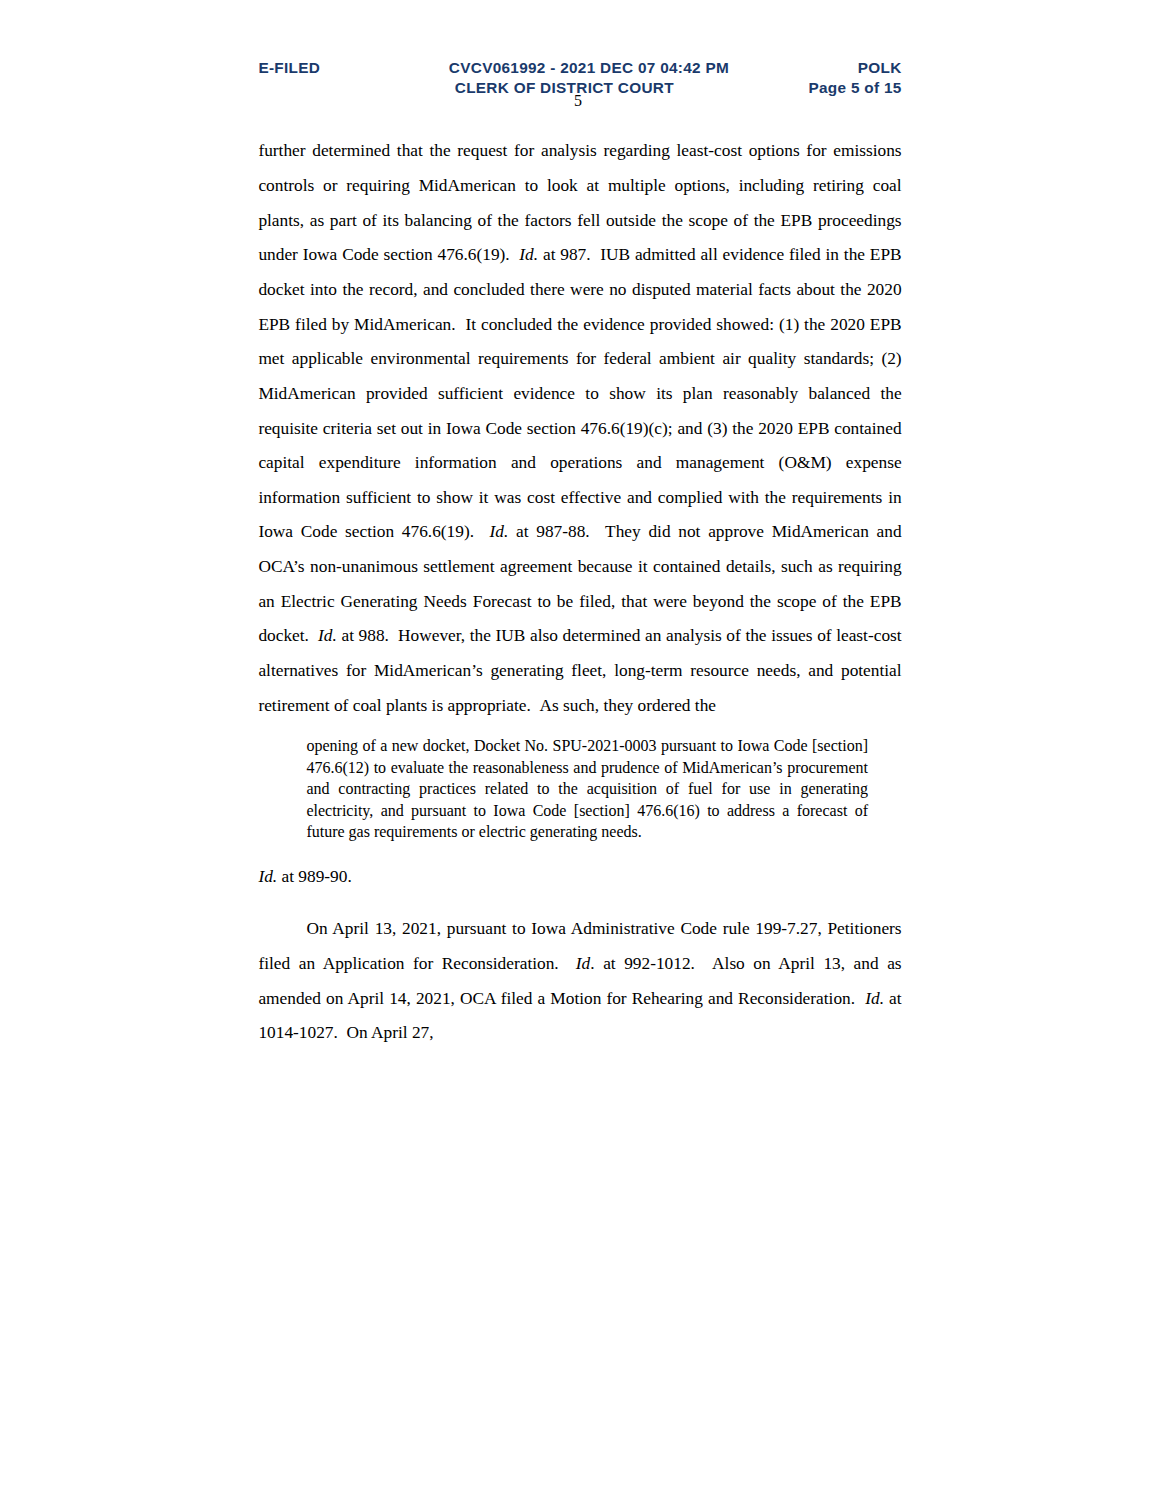E-FILED
CVCV061992 - 2021 DEC 07 04:42 PM
POLK
E-FILED
CLERK OF DISTRICT COURT
Page 5 of 15
5
further determined that the request for analysis regarding least-cost options for emissions controls or requiring MidAmerican to look at multiple options, including retiring coal plants, as part of its balancing of the factors fell outside the scope of the EPB proceedings under Iowa Code section 476.6(19). Id. at 987. IUB admitted all evidence filed in the EPB docket into the record, and concluded there were no disputed material facts about the 2020 EPB filed by MidAmerican. It concluded the evidence provided showed: (1) the 2020 EPB met applicable environmental requirements for federal ambient air quality standards; (2) MidAmerican provided sufficient evidence to show its plan reasonably balanced the requisite criteria set out in Iowa Code section 476.6(19)(c); and (3) the 2020 EPB contained capital expenditure information and operations and management (O&M) expense information sufficient to show it was cost effective and complied with the requirements in Iowa Code section 476.6(19). Id. at 987-88. They did not approve MidAmerican and OCA’s non-unanimous settlement agreement because it contained details, such as requiring an Electric Generating Needs Forecast to be filed, that were beyond the scope of the EPB docket. Id. at 988. However, the IUB also determined an analysis of the issues of least-cost alternatives for MidAmerican’s generating fleet, long-term resource needs, and potential retirement of coal plants is appropriate. As such, they ordered the
opening of a new docket, Docket No. SPU-2021-0003 pursuant to Iowa Code [section] 476.6(12) to evaluate the reasonableness and prudence of MidAmerican’s procurement and contracting practices related to the acquisition of fuel for use in generating electricity, and pursuant to Iowa Code [section] 476.6(16) to address a forecast of future gas requirements or electric generating needs.
Id. at 989-90.
On April 13, 2021, pursuant to Iowa Administrative Code rule 199-7.27, Petitioners filed an Application for Reconsideration. Id. at 992-1012. Also on April 13, and as amended on April 14, 2021, OCA filed a Motion for Rehearing and Reconsideration. Id. at 1014-1027. On April 27,